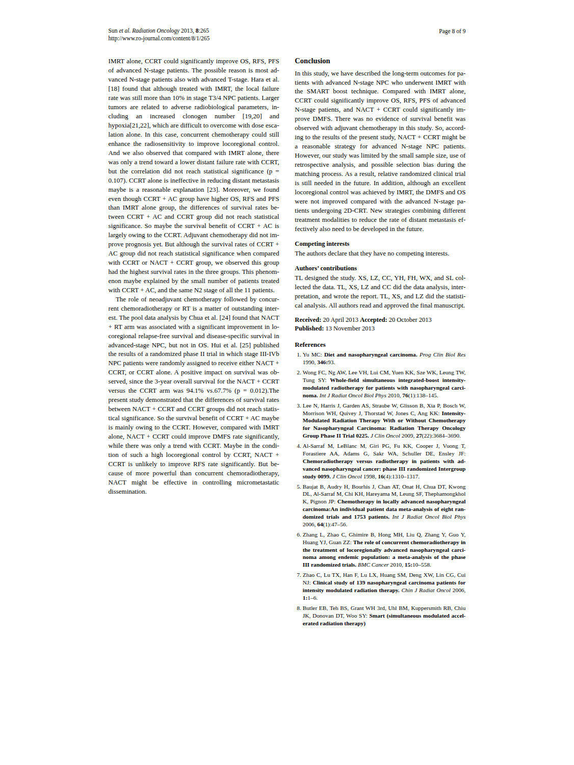Sun et al. Radiation Oncology 2013, 8:265
http://www.ro-journal.com/content/8/1/265
Page 8 of 9
IMRT alone, CCRT could significantly improve OS, RFS, PFS of advanced N-stage patients. The possible reason is most advanced N-stage patients also with advanced T-stage. Hara et al. [18] found that although treated with IMRT, the local failure rate was still more than 10% in stage T3/4 NPC patients. Larger tumors are related to adverse radiobiological parameters, including an increased clonogen number [19,20] and hypoxia[21,22], which are difficult to overcome with dose escalation alone. In this case, concurrent chemotherapy could still enhance the radiosensitivity to improve locoregional control. And we also observed that compared with IMRT alone, there was only a trend toward a lower distant failure rate with CCRT, but the correlation did not reach statistical significance (p = 0.107). CCRT alone is ineffective in reducing distant metastasis maybe is a reasonable explanation [23]. Moreover, we found even though CCRT + AC group have higher OS, RFS and PFS than IMRT alone group, the differences of survival rates between CCRT + AC and CCRT group did not reach statistical significance. So maybe the survival benefit of CCRT + AC is largely owing to the CCRT. Adjuvant chemotherapy did not improve prognosis yet. But although the survival rates of CCRT + AC group did not reach statistical significance when compared with CCRT or NACT + CCRT group, we observed this group had the highest survival rates in the three groups. This phenomenon maybe explained by the small number of patients treated with CCRT + AC, and the same N2 stage of all the 11 patients.
The role of neoadjuvant chemotherapy followed by concurrent chemoradiotherapy or RT is a matter of outstanding interest. The pool data analysis by Chua et al. [24] found that NACT + RT arm was associated with a significant improvement in locoregional relapse-free survival and disease-specific survival in advanced-stage NPC, but not in OS. Hui et al. [25] published the results of a randomized phase II trial in which stage III-IVb NPC patients were randomly assigned to receive either NACT + CCRT, or CCRT alone. A positive impact on survival was observed, since the 3-year overall survival for the NACT + CCRT versus the CCRT arm was 94.1% vs.67.7% (p = 0.012).The present study demonstrated that the differences of survival rates between NACT + CCRT and CCRT groups did not reach statistical significance. So the survival benefit of CCRT + AC maybe is mainly owing to the CCRT. However, compared with IMRT alone, NACT + CCRT could improve DMFS rate significantly, while there was only a trend with CCRT. Maybe in the condition of such a high locoregional control by CCRT, NACT + CCRT is unlikely to improve RFS rate significantly. But because of more powerful than concurrent chemoradiotherapy, NACT might be effective in controlling micrometastatic dissemination.
Conclusion
In this study, we have described the long-term outcomes for patients with advanced N-stage NPC who underwent IMRT with the SMART boost technique. Compared with IMRT alone, CCRT could significantly improve OS, RFS, PFS of advanced N-stage patients, and NACT + CCRT could significantly improve DMFS. There was no evidence of survival benefit was observed with adjuvant chemotherapy in this study. So, according to the results of the present study, NACT + CCRT might be a reasonable strategy for advanced N-stage NPC patients. However, our study was limited by the small sample size, use of retrospective analysis, and possible selection bias during the matching process. As a result, relative randomized clinical trial is still needed in the future. In addition, although an excellent locoregional control was achieved by IMRT, the DMFS and OS were not improved compared with the advanced N-stage patients undergoing 2D-CRT. New strategies combining different treatment modalities to reduce the rate of distant metastasis effectively also need to be developed in the future.
Competing interests
The authors declare that they have no competing interests.
Authors’ contributions
TL designed the study. XS, LZ, CC, YH, FH, WX, and SL collected the data. TL, XS, LZ and CC did the data analysis, interpretation, and wrote the report. TL, XS, and LZ did the statistical analysis. All authors read and approved the final manuscript.
Received: 20 April 2013 Accepted: 20 October 2013
Published: 13 November 2013
References
Yu MC: Diet and nasopharyngeal carcinoma. Prog Clin Biol Res 1990, 346: 93.
Wong FC, Ng AW, Lee VH, Lui CM, Yuen KK, Sze WK, Leung TW, Tung SY: Whole-field simultaneous integrated-boost intensity-modulated radiotherapy for patients with nasopharyngeal carcinoma. Int J Radiat Oncol Biol Phys 2010, 76(1):138–145.
Lee N, Harris J, Garden AS, Straube W, Glisson B, Xia P, Bosch W, Morrison WH, Quivey J, Thorstad W, Jones C, Ang KK: Intensity-Modulated Radiation Therapy With or Without Chemotherapy for Nasopharyngeal Carcinoma: Radiation Therapy Oncology Group Phase II Trial 0225. J Clin Oncol 2009, 27(22):3684–3690.
Al-Sarraf M, LeBlanc M, Giri PG, Fu KK, Cooper J, Vuong T, Forastiere AA, Adams G, Sakr WA, Schuller DE, Ensley JF: Chemoradiotherapy versus radiotherapy in patients with advanced nasopharyngeal cancer: phase III randomized Intergroup study 0099. J Clin Oncol 1998, 16(4):1310–1317.
Baujat B, Audry H, Bourhis J, Chan AT, Onat H, Chua DT, Kwong DL, Al-Sarraf M, Chi KH, Hareyama M, Leung SF, Thephamongkhol K, Pignon JP: Chemotherapy in locally advanced nasopharyngeal carcinoma:An individual patient data meta-analysis of eight randomized trials and 1753 patients. Int J Radiat Oncol Biol Phys 2006, 64(1):47–56.
Zhang L, Zhao C, Ghimire B, Hong MH, Liu Q, Zhang Y, Guo Y, Huang YJ, Guan ZZ: The role of concurrent chemoradiotherapy in the treatment of locoregionally advanced nasopharyngeal carcinoma among endemic population: a meta-analysis of the phase III randomized trials. BMC Cancer 2010, 15: 10–558.
Zhao C, Lu TX, Han F, Lu LX, Huang SM, Deng XW, Lin CG, Cui NJ: Clinical study of 139 nasopharyngeal carcinoma patients for intensity modulated radiation therapy. Chin J Radiat Oncol 2006, 1: 1–6.
Butler EB, Teh BS, Grant WH 3rd, Uhl BM, Kuppersmith RB, Chiu JK, Donovan DT, Woo SY: Smart (simultaneous modulated accelerated radiation therapy)